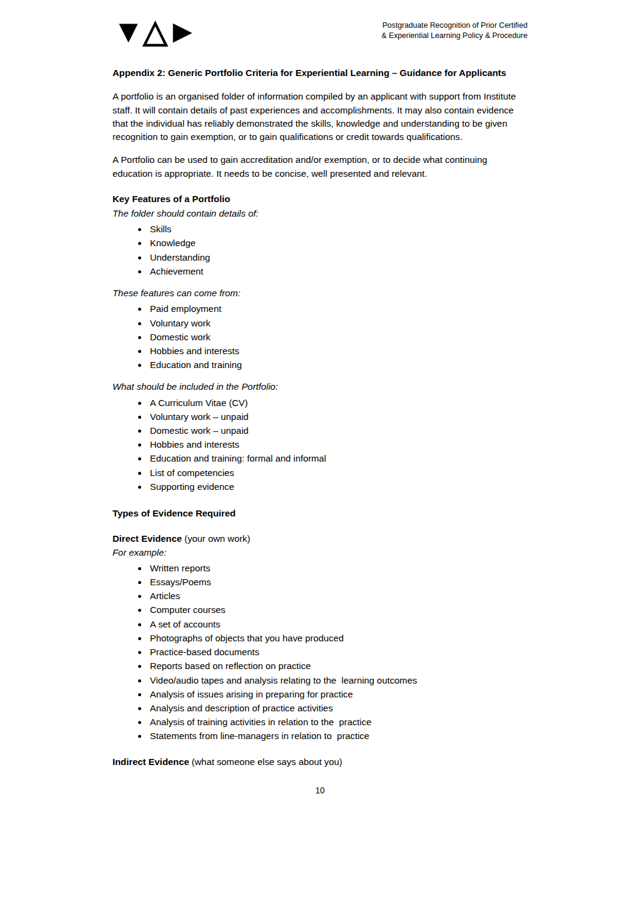▼△►
Postgraduate Recognition of Prior Certified
& Experiential Learning Policy & Procedure
Appendix 2: Generic Portfolio Criteria for Experiential Learning – Guidance for Applicants
A portfolio is an organised folder of information compiled by an applicant with support from Institute staff. It will contain details of past experiences and accomplishments. It may also contain evidence that the individual has reliably demonstrated the skills, knowledge and understanding to be given recognition to gain exemption, or to gain qualifications or credit towards qualifications.
A Portfolio can be used to gain accreditation and/or exemption, or to decide what continuing education is appropriate. It needs to be concise, well presented and relevant.
Key Features of a Portfolio
The folder should contain details of:
Skills
Knowledge
Understanding
Achievement
These features can come from:
Paid employment
Voluntary work
Domestic work
Hobbies and interests
Education and training
What should be included in the Portfolio:
A Curriculum Vitae (CV)
Voluntary work – unpaid
Domestic work – unpaid
Hobbies and interests
Education and training: formal and informal
List of competencies
Supporting evidence
Types of Evidence Required
Direct Evidence (your own work)
For example:
Written reports
Essays/Poems
Articles
Computer courses
A set of accounts
Photographs of objects that you have produced
Practice-based documents
Reports based on reflection on practice
Video/audio tapes and analysis relating to the learning outcomes
Analysis of issues arising in preparing for practice
Analysis and description of practice activities
Analysis of training activities in relation to the practice
Statements from line-managers in relation to practice
Indirect Evidence (what someone else says about you)
10